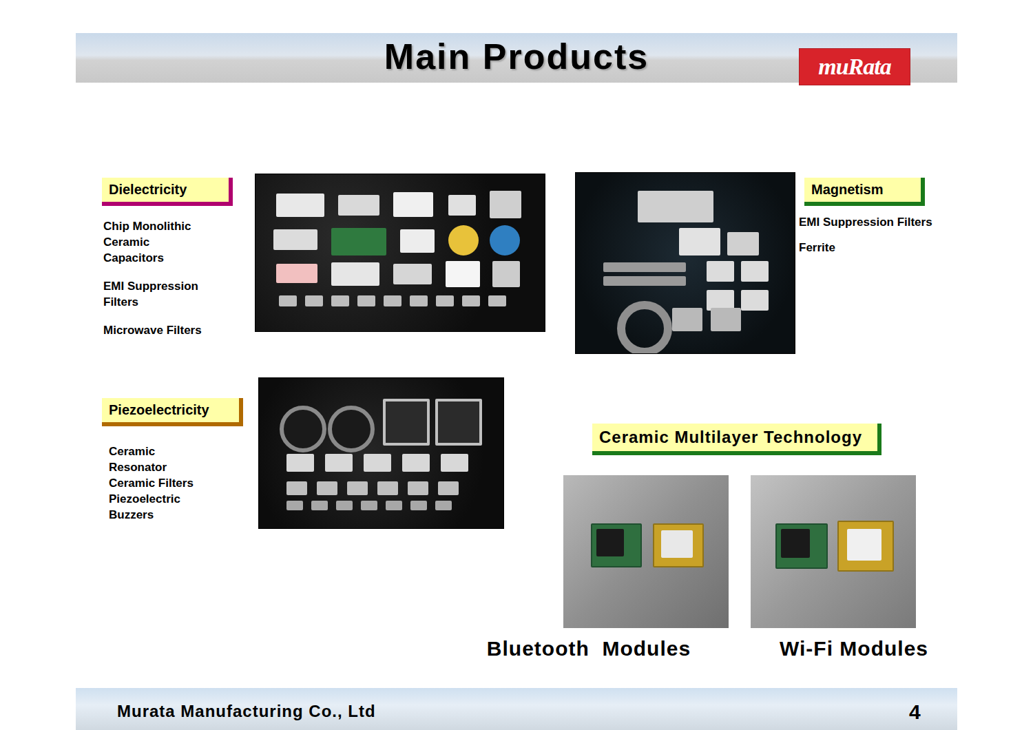Main Products
muRata
Dielectricity
Chip Monolithic
Ceramic
Capacitors
EMI Suppression
Filters
Microwave Filters
Magnetism
EMI Suppression Filters
Ferrite
Piezoelectricity
Ceramic
Resonator
Ceramic Filters
Piezoelectric
Buzzers
Ceramic Multilayer Technology
Bluetooth Modules
Wi-Fi Modules
Murata Manufacturing Co., Ltd
4